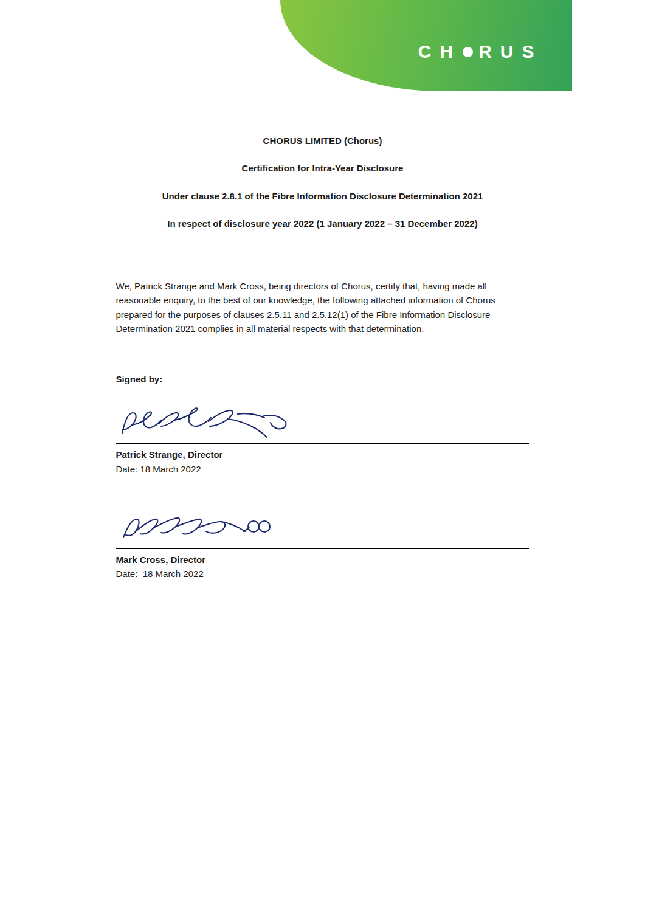CH RUS
CHORUS LIMITED (Chorus)
Certification for Intra-Year Disclosure
Under clause 2.8.1 of the Fibre Information Disclosure Determination 2021
In respect of disclosure year 2022 (1 January 2022 – 31 December 2022)
We, Patrick Strange and Mark Cross, being directors of Chorus, certify that, having made all reasonable enquiry, to the best of our knowledge, the following attached information of Chorus prepared for the purposes of clauses 2.5.11 and 2.5.12(1) of the Fibre Information Disclosure Determination 2021 complies in all material respects with that determination.
Signed by:
Patrick Strange, Director
Date: 18 March 2022
Mark Cross, Director
Date: 18 March 2022